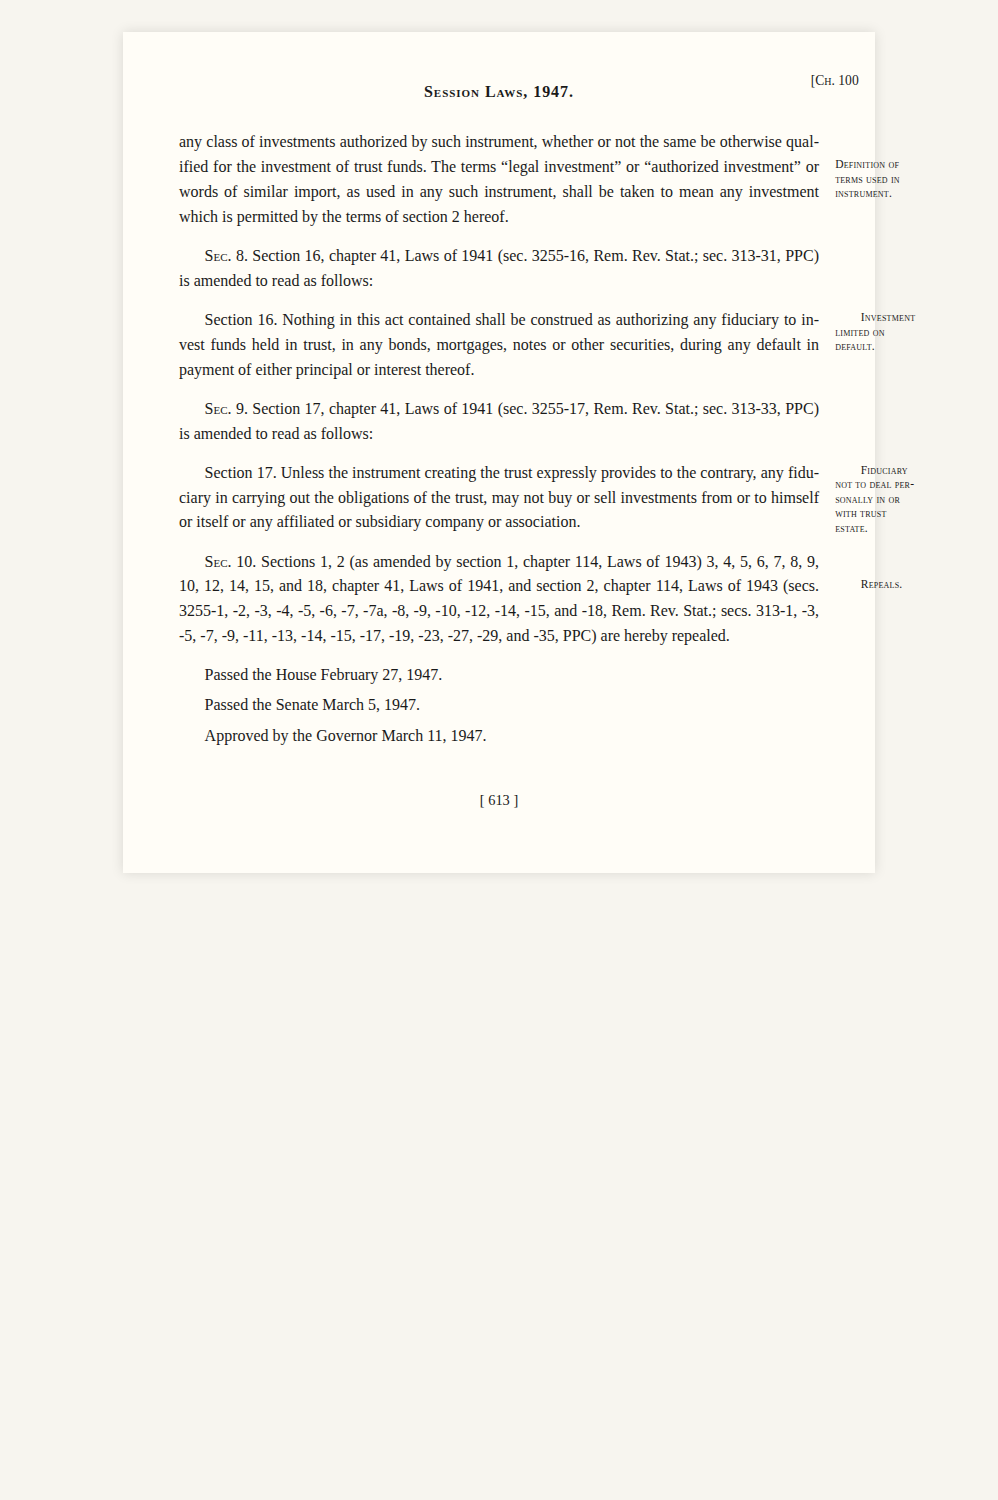[Ch. 100
Session Laws, 1947.
any class of investments authorized by such instrument, whether or not the same be otherwise qualified for the investment of trust funds. The terms Definition of terms used in instrument.“legal investment” or “authorized investment” or words of similar import, as used in any such instrument, shall be taken to mean any investment which is permitted by the terms of section 2 hereof.
Sec. 8. Section 16, chapter 41, Laws of 1941 (sec. 3255-16, Rem. Rev. Stat.; sec. 313-31, PPC) is amended to read as follows:
Section 16. Nothing in this act contained shall be Investment limited on default. construed as authorizing any fiduciary to invest funds held in trust, in any bonds, mortgages, notes or other securities, during any default in payment of either principal or interest thereof.
Sec. 9. Section 17, chapter 41, Laws of 1941 (sec. 3255-17, Rem. Rev. Stat.; sec. 313-33, PPC) is amended to read as follows:
Section 17. Unless the instrument creating the Fiduciary not to deal personally in or with trust estate. trust expressly provides to the contrary, any fiduciary in carrying out the obligations of the trust, may not buy or sell investments from or to himself or itself or any affiliated or subsidiary company or association.
Sec. 10. Sections 1, 2 (as amended by section 1, chapter 114, Laws of 1943) 3, 4, 5, 6, 7, 8, 9, 10, 12, 14, 15, and 18, chapter 41, Laws of 1941, and section Repeals. 2, chapter 114, Laws of 1943 (secs. 3255-1, -2, -3, -4, -5, -6, -7, -7a, -8, -9, -10, -12, -14, -15, and -18, Rem. Rev. Stat.; secs. 313-1, -3, -5, -7, -9, -11, -13, -14, -15, -17, -19, -23, -27, -29, and -35, PPC) are hereby repealed.
Passed the House February 27, 1947.
Passed the Senate March 5, 1947.
Approved by the Governor March 11, 1947.
[ 613 ]